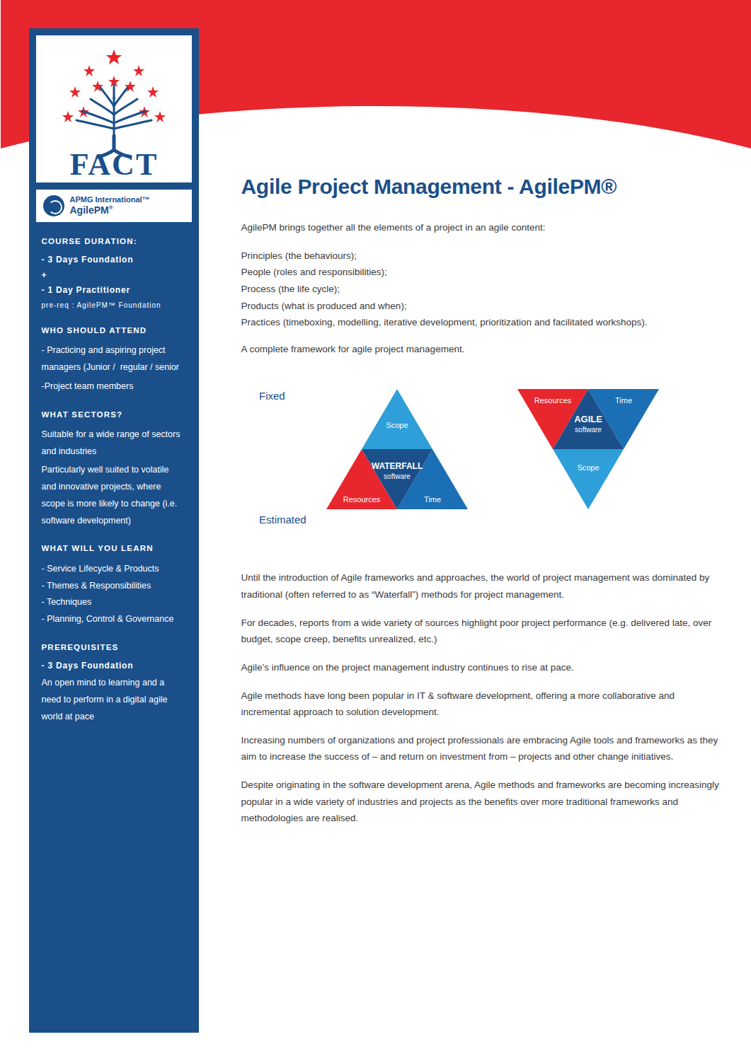FACT
APMG International™
AgilePM®
Course Duration:
- 3 Days Foundation
+
- 1 Day Practitioner
pre-req : AgilePM™ Foundation
Who should attend
- Practicing and aspiring project managers (Junior / regular / senior
-Project team members
What sectors?
Suitable for a wide range of sectors and industries
Particularly well suited to volatile and innovative projects, where scope is more likely to change (i.e. software development)
What will you learn
- Service Lifecycle & Products
- Themes & Responsibilities
- Techniques
- Planning, Control & Governance
Prerequisites
- 3 Days Foundation
An open mind to learning and a need to perform in a digital agile world at pace
Agile Project Management - AgilePM®
AgilePM brings together all the elements of a project in an agile content:
Principles (the behaviours);
People (roles and responsibilities);
Process (the life cycle);
Products (what is produced and when);
Practices (timeboxing, modelling, iterative development, prioritization and facilitated workshops).
A complete framework for agile project management.
Fixed Estimated Scope Resources Time WATERFALL software Resources Time AGILE software Scope
Until the introduction of Agile frameworks and approaches, the world of project management was dominated by traditional (often referred to as “Waterfall”) methods for project management.
For decades, reports from a wide variety of sources highlight poor project performance (e.g. delivered late, over budget, scope creep, benefits unrealized, etc.)
Agile’s influence on the project management industry continues to rise at pace.
Agile methods have long been popular in IT & software development, offering a more collaborative and incremental approach to solution development.
Increasing numbers of organizations and project professionals are embracing Agile tools and frameworks as they aim to increase the success of – and return on investment from – projects and other change initiatives.
Despite originating in the software development arena, Agile methods and frameworks are becoming increasingly popular in a wide variety of industries and projects as the benefits over more traditional frameworks and methodologies are realised.